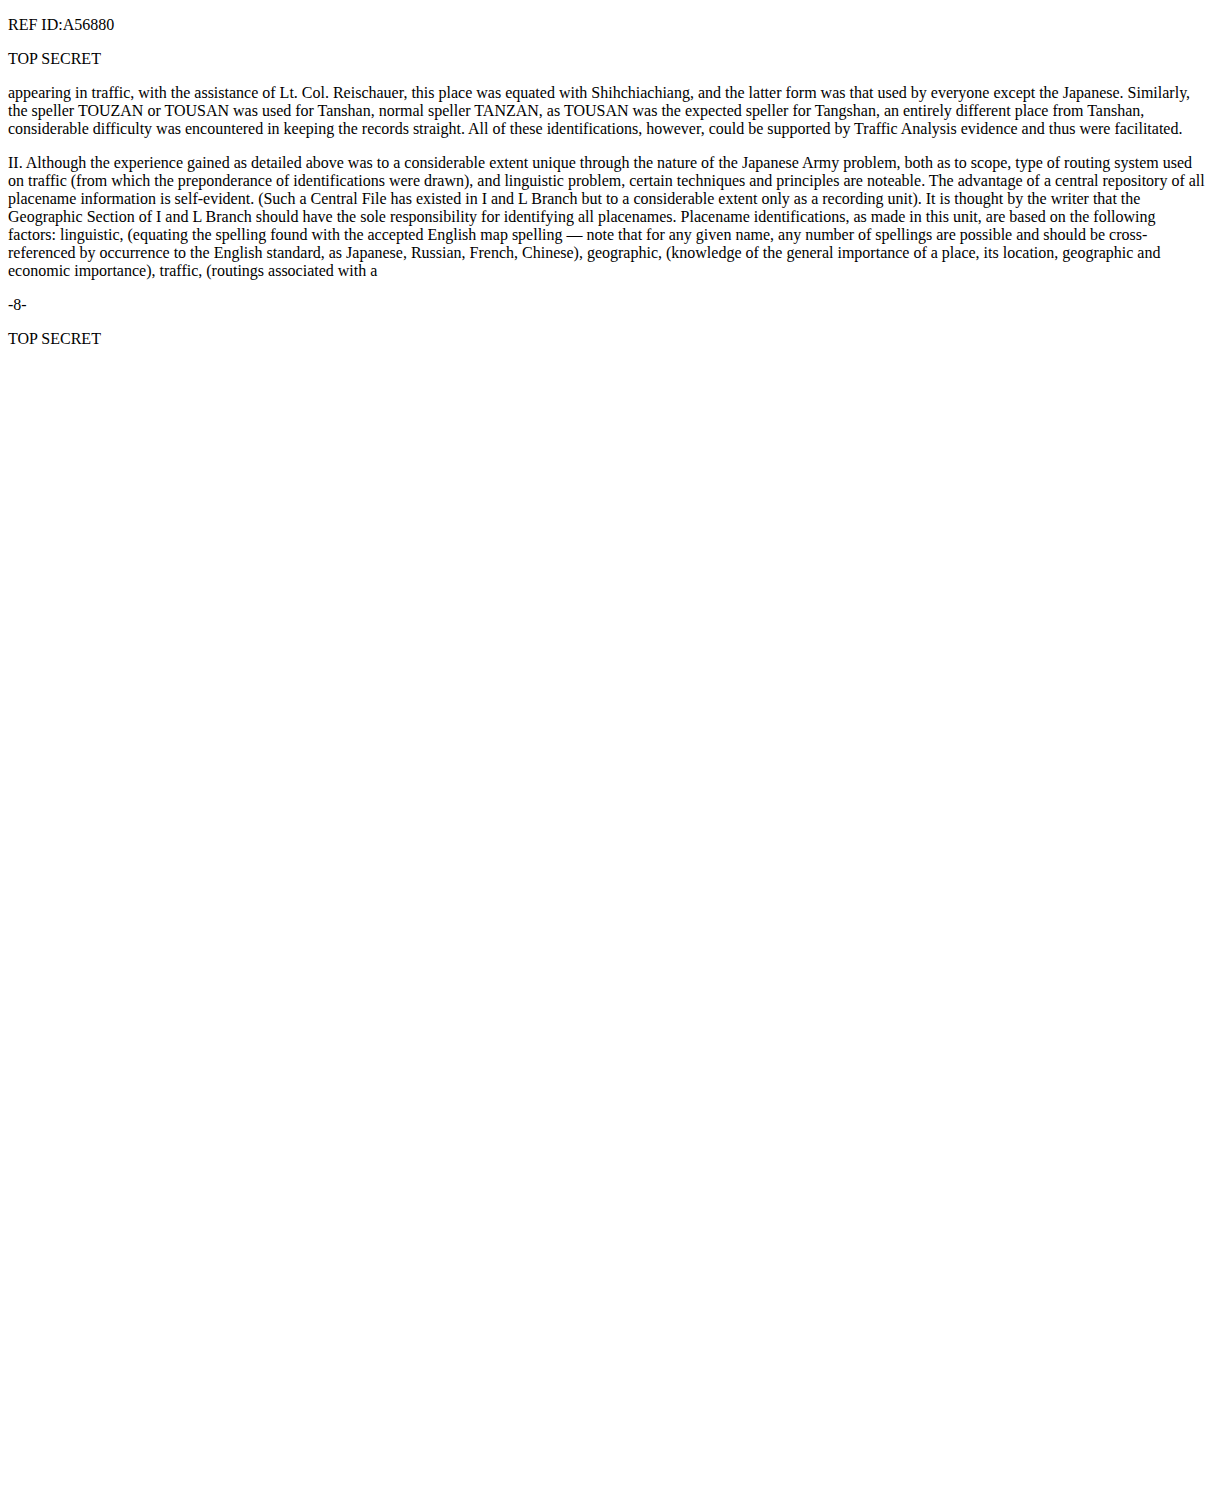REF ID:A56880
TOP SECRET
appearing in traffic, with the assistance of Lt. Col. Reischauer, this place was equated with Shihchiachiang, and the latter form was that used by everyone except the Japanese. Similarly, the speller TOUZAN or TOUSAN was used for Tanshan, normal speller TANZAN, as TOUSAN was the expected speller for Tangshan, an entirely different place from Tanshan, considerable difficulty was encountered in keeping the records straight. All of these identifications, however, could be supported by Traffic Analysis evidence and thus were facilitated.
II. Although the experience gained as detailed above was to a considerable extent unique through the nature of the Japanese Army problem, both as to scope, type of routing system used on traffic (from which the preponderance of identifications were drawn), and linguistic problem, certain techniques and principles are noteable. The advantage of a central repository of all placename information is self-evident. (Such a Central File has existed in I and L Branch but to a considerable extent only as a recording unit). It is thought by the writer that the Geographic Section of I and L Branch should have the sole responsibility for identifying all placenames. Placename identifications, as made in this unit, are based on the following factors: linguistic, (equating the spelling found with the accepted English map spelling — note that for any given name, any number of spellings are possible and should be cross-referenced by occurrence to the English standard, as Japanese, Russian, French, Chinese), geographic, (knowledge of the general importance of a place, its location, geographic and economic importance), traffic, (routings associated with a
-8-
TOP SECRET